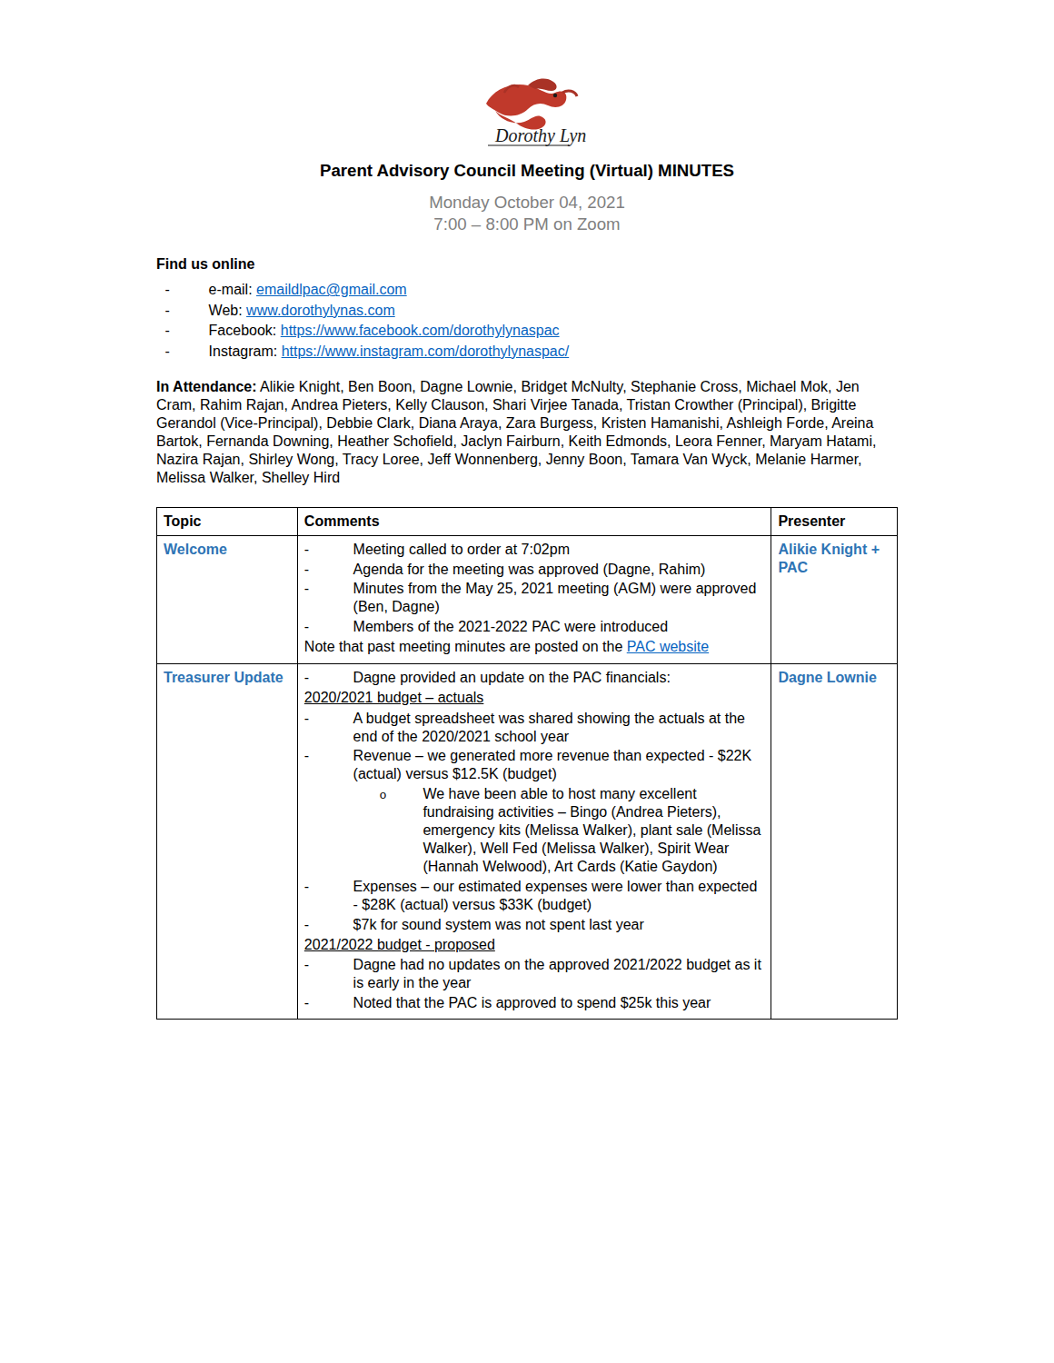Dorothy Lynas
Parent Advisory Council Meeting (Virtual) MINUTES
Monday October 04, 2021
7:00 – 8:00 PM on Zoom
Find us online
e-mail: emaildlpac@gmail.com
Web: www.dorothylynas.com
Facebook: https://www.facebook.com/dorothylynaspac
Instagram: https://www.instagram.com/dorothylynaspac/
In Attendance: Alikie Knight, Ben Boon, Dagne Lownie, Bridget McNulty, Stephanie Cross, Michael Mok, Jen Cram, Rahim Rajan, Andrea Pieters, Kelly Clauson, Shari Virjee Tanada, Tristan Crowther (Principal), Brigitte Gerandol (Vice-Principal), Debbie Clark, Diana Araya, Zara Burgess, Kristen Hamanishi, Ashleigh Forde, Areina Bartok, Fernanda Downing, Heather Schofield, Jaclyn Fairburn, Keith Edmonds, Leora Fenner, Maryam Hatami, Nazira Rajan, Shirley Wong, Tracy Loree, Jeff Wonnenberg, Jenny Boon, Tamara Van Wyck, Melanie Harmer, Melissa Walker, Shelley Hird
| Topic | Comments | Presenter |
| --- | --- | --- |
| Welcome | Meeting called to order at 7:02pm Agenda for the meeting was approved (Dagne, Rahim) Minutes from the May 25, 2021 meeting (AGM) were approved (Ben, Dagne) Members of the 2021-2022 PAC were introduced Note that past meeting minutes are posted on the PAC website | Alikie Knight + PAC |
| Treasurer Update | Dagne provided an update on the PAC financials: 2020/2021 budget – actuals A budget spreadsheet was shared showing the actuals at the end of the 2020/2021 school year Revenue – we generated more revenue than expected - $22K (actual) versus $12.5K (budget) We have been able to host many excellent fundraising activities – Bingo (Andrea Pieters), emergency kits (Melissa Walker), plant sale (Melissa Walker), Well Fed (Melissa Walker), Spirit Wear (Hannah Welwood), Art Cards (Katie Gaydon) Expenses – our estimated expenses were lower than expected - $28K (actual) versus $33K (budget) $7k for sound system was not spent last year 2021/2022 budget - proposed Dagne had no updates on the approved 2021/2022 budget as it is early in the year Noted that the PAC is approved to spend $25k this year | Dagne Lownie |